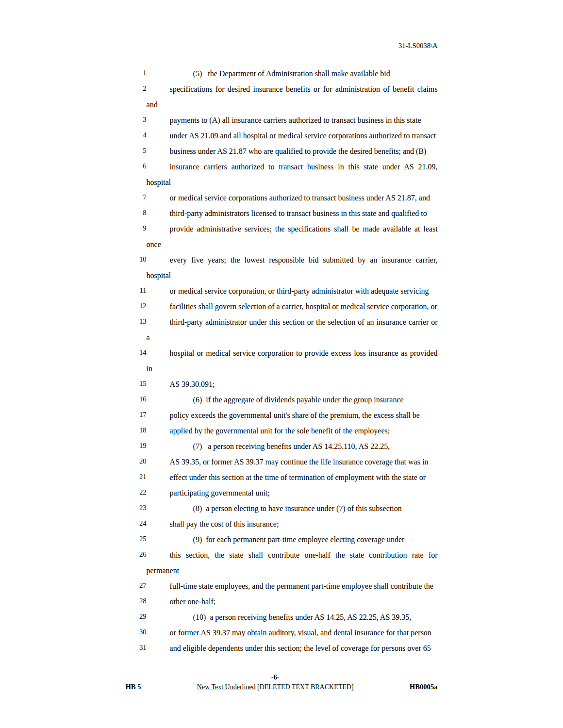31-LS0038\A
| 1 | (5) the Department of Administration shall make available bid |
| 2 | specifications for desired insurance benefits or for administration of benefit claims and |
| 3 | payments to (A) all insurance carriers authorized to transact business in this state |
| 4 | under AS 21.09 and all hospital or medical service corporations authorized to transact |
| 5 | business under AS 21.87 who are qualified to provide the desired benefits; and (B) |
| 6 | insurance carriers authorized to transact business in this state under AS 21.09, hospital |
| 7 | or medical service corporations authorized to transact business under AS 21.87, and |
| 8 | third-party administrators licensed to transact business in this state and qualified to |
| 9 | provide administrative services; the specifications shall be made available at least once |
| 10 | every five years; the lowest responsible bid submitted by an insurance carrier, hospital |
| 11 | or medical service corporation, or third-party administrator with adequate servicing |
| 12 | facilities shall govern selection of a carrier, hospital or medical service corporation, or |
| 13 | third-party administrator under this section or the selection of an insurance carrier or a |
| 14 | hospital or medical service corporation to provide excess loss insurance as provided in |
| 15 | AS 39.30.091; |
| 16 | (6) if the aggregate of dividends payable under the group insurance |
| 17 | policy exceeds the governmental unit's share of the premium, the excess shall be |
| 18 | applied by the governmental unit for the sole benefit of the employees; |
| 19 | (7) a person receiving benefits under AS 14.25.110, AS 22.25, |
| 20 | AS 39.35, or former AS 39.37 may continue the life insurance coverage that was in |
| 21 | effect under this section at the time of termination of employment with the state or |
| 22 | participating governmental unit; |
| 23 | (8) a person electing to have insurance under (7) of this subsection |
| 24 | shall pay the cost of this insurance; |
| 25 | (9) for each permanent part-time employee electing coverage under |
| 26 | this section, the state shall contribute one-half the state contribution rate for permanent |
| 27 | full-time state employees, and the permanent part-time employee shall contribute the |
| 28 | other one-half; |
| 29 | (10) a person receiving benefits under AS 14.25, AS 22.25, AS 39.35, |
| 30 | or former AS 39.37 may obtain auditory, visual, and dental insurance for that person |
| 31 | and eligible dependents under this section; the level of coverage for persons over 65 |
HB 5
-6-
New Text Underlined [DELETED TEXT BRACKETED]
HB0005a